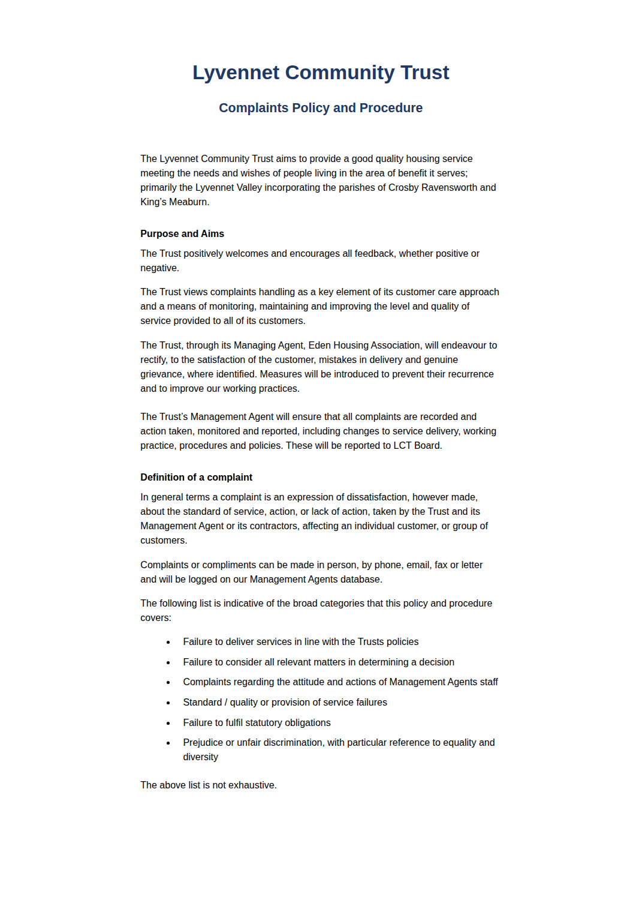Lyvennet Community Trust
Complaints Policy and Procedure
The Lyvennet Community Trust aims to provide a good quality housing service meeting the needs and wishes of people living in the area of benefit it serves; primarily the Lyvennet Valley incorporating the parishes of Crosby Ravensworth and King’s Meaburn.
Purpose and Aims
The Trust positively welcomes and encourages all feedback, whether positive or negative.
The Trust views complaints handling as a key element of its customer care approach and a means of monitoring, maintaining and improving the level and quality of service provided to all of its customers.
The Trust, through its Managing Agent, Eden Housing Association, will endeavour to rectify, to the satisfaction of the customer, mistakes in delivery and genuine grievance, where identified. Measures will be introduced to prevent their recurrence and to improve our working practices.
The Trust’s Management Agent will ensure that all complaints are recorded and action taken, monitored and reported, including changes to service delivery, working practice, procedures and policies. These will be reported to LCT Board.
Definition of a complaint
In general terms a complaint is an expression of dissatisfaction, however made, about the standard of service, action, or lack of action, taken by the Trust and its Management Agent or its contractors, affecting an individual customer, or group of customers.
Complaints or compliments can be made in person, by phone, email, fax or letter and will be logged on our Management Agents database.
The following list is indicative of the broad categories that this policy and procedure covers:
Failure to deliver services in line with the Trusts policies
Failure to consider all relevant matters in determining a decision
Complaints regarding the attitude and actions of Management Agents staff
Standard / quality or provision of service failures
Failure to fulfil statutory obligations
Prejudice or unfair discrimination, with particular reference to equality and diversity
The above list is not exhaustive.